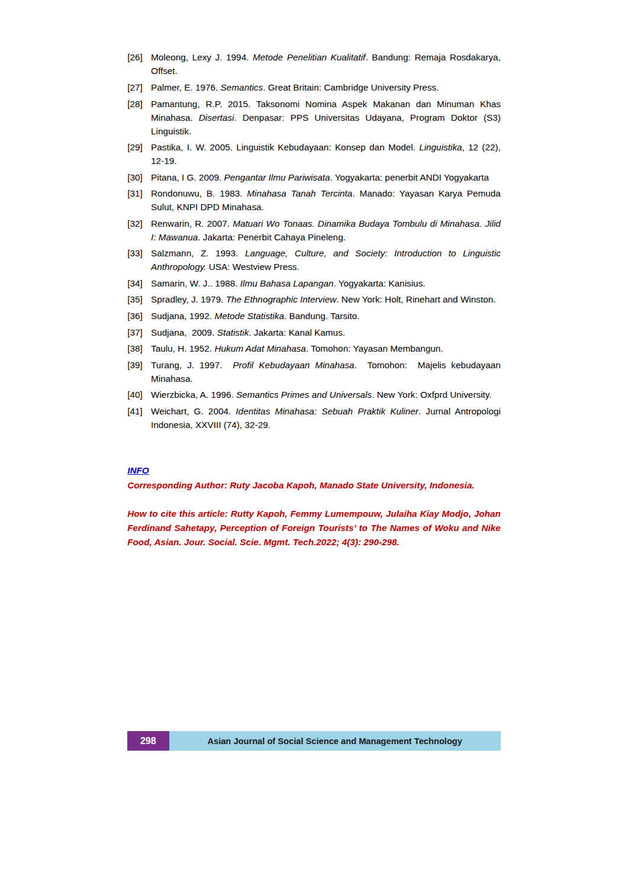[26] Moleong, Lexy J. 1994. Metode Penelitian Kualitatif. Bandung: Remaja Rosdakarya, Offset.
[27] Palmer, E. 1976. Semantics. Great Britain: Cambridge University Press.
[28] Pamantung, R.P. 2015. Taksonomi Nomina Aspek Makanan dan Minuman Khas Minahasa. Disertasi. Denpasar: PPS Universitas Udayana, Program Doktor (S3) Linguistik.
[29] Pastika, I. W. 2005. Linguistik Kebudayaan: Konsep dan Model. Linguistika, 12 (22), 12-19.
[30] Pitana, I G. 2009. Pengantar Ilmu Pariwisata. Yogyakarta: penerbit ANDI Yogyakarta
[31] Rondonuwu, B. 1983. Minahasa Tanah Tercinta. Manado: Yayasan Karya Pemuda Sulut, KNPI DPD Minahasa.
[32] Renwarin, R. 2007. Matuari Wo Tonaas. Dinamika Budaya Tombulu di Minahasa. Jilid I: Mawanua. Jakarta: Penerbit Cahaya Pineleng.
[33] Salzmann, Z. 1993. Language, Culture, and Society: Introduction to Linguistic Anthropology. USA: Westview Press.
[34] Samarin, W. J.. 1988. Ilmu Bahasa Lapangan. Yogyakarta: Kanisius.
[35] Spradley, J. 1979. The Ethnographic Interview. New York: Holt, Rinehart and Winston.
[36] Sudjana, 1992. Metode Statistika. Bandung. Tarsito.
[37] Sudjana, 2009. Statistik. Jakarta: Kanal Kamus.
[38] Taulu, H. 1952. Hukum Adat Minahasa. Tomohon: Yayasan Membangun.
[39] Turang, J. 1997. Profil Kebudayaan Minahasa. Tomohon: Majelis kebudayaan Minahasa.
[40] Wierzbicka, A. 1996. Semantics Primes and Universals. New York: Oxfprd University.
[41] Weichart, G. 2004. Identitas Minahasa: Sebuah Praktik Kuliner. Jurnal Antropologi Indonesia, XXVIII (74), 32-29.
INFO
Corresponding Author: Ruty Jacoba Kapoh, Manado State University, Indonesia.
How to cite this article: Rutty Kapoh, Femmy Lumempouw, Julaiha Kiay Modjo, Johan Ferdinand Sahetapy, Perception of Foreign Tourists’ to The Names of Woku and Nike Food, Asian. Jour. Social. Scie. Mgmt. Tech.2022; 4(3): 290-298.
298
Asian Journal of Social Science and Management Technology